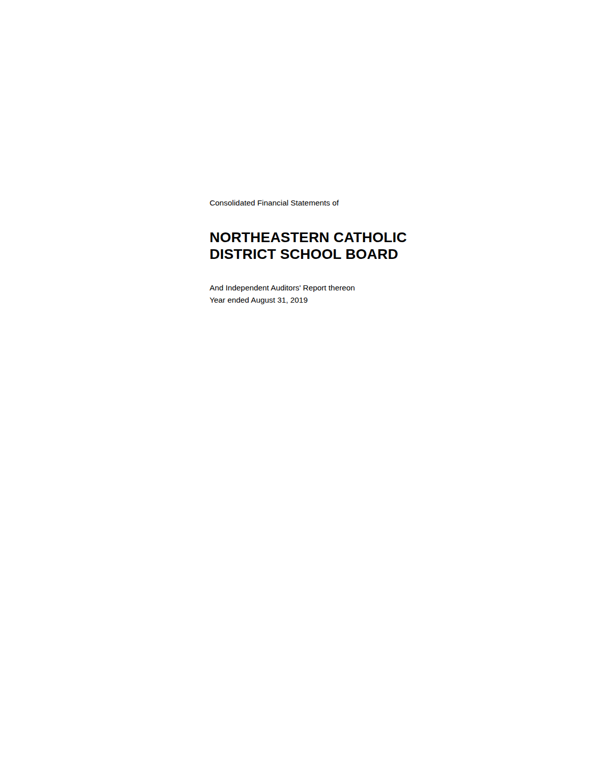Consolidated Financial Statements of
NORTHEASTERN CATHOLIC
DISTRICT SCHOOL BOARD
And Independent Auditors' Report thereon
Year ended August 31, 2019